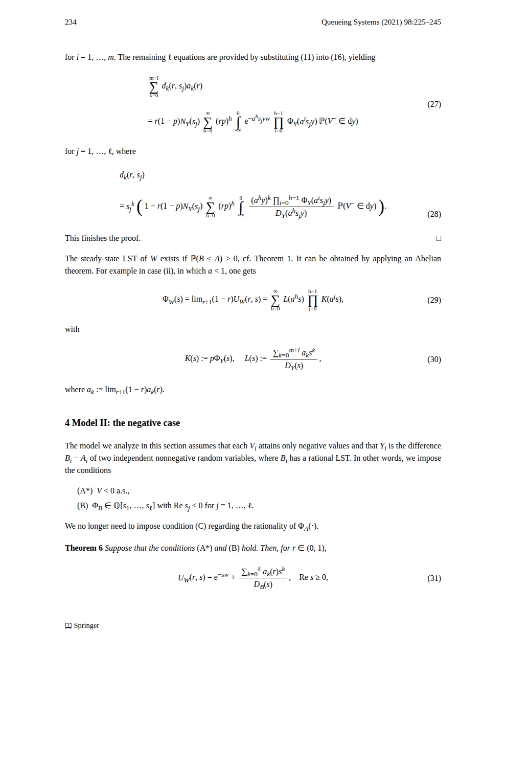234 Queueing Systems (2021) 98:225–245
for i = 1, …, m. The remaining ℓ equations are provided by substituting (11) into (16), yielding
m+l∑k=0 dk(r, sj)ak(r)
= r(1 − p)NY(sj) ∞∑h=0 (rp)h 0∫−∞ e−ahsjyw h−1∏i=0 ΦY(aisjy) ℙ(V− ∈ dy) (27)
for j = 1, …, ℓ, where
dk(r, sj)
= sjk ( 1 − r(1 − p)NY(sj) ∞∑h=0 (rp)h 0∫−∞ (ahy)k ∏i=0h−1 ΦY(aisjy) DY(ahsjy) ℙ(V− ∈ dy) ). (28)
This finishes the proof. □
The steady-state LST of W exists if ℙ(B ≤ A) > 0, cf. Theorem 1. It can be obtained by applying an Abelian theorem. For example in case (ii), in which a < 1, one gets
ΦW(s) = limr↑1(1 − r)UW(r, s) = ∞∑h=0 L(ahs) h−1∏j=0 K(ajs), (29)
with
K(s) := p ΦY(s), L(s) := ∑k=0m+l aksk DY(s) , (30)
where ak := limr↑1(1 − r)ak(r).
4 Model II: the negative case
The model we analyze in this section assumes that each Vi attains only negative values and that Yi is the difference Bi − Ai of two independent nonnegative random variables, where Bi has a rational LST. In other words, we impose the conditions
(A*) V < 0 a.s.,
(B) ΦB ∈ ℚ[s1, …, sℓ] with Re sj < 0 for j = 1, …, ℓ.
We no longer need to impose condition (C) regarding the rationality of ΦA(·).
Theorem 6 Suppose that the conditions (A*) and (B) hold. Then, for r ∈ (0, 1),
UW(r, s) = e−sw + ∑k=0ℓ ak(r)sk DB(s) , Re s ≥ 0, (31)
🕮 Springer